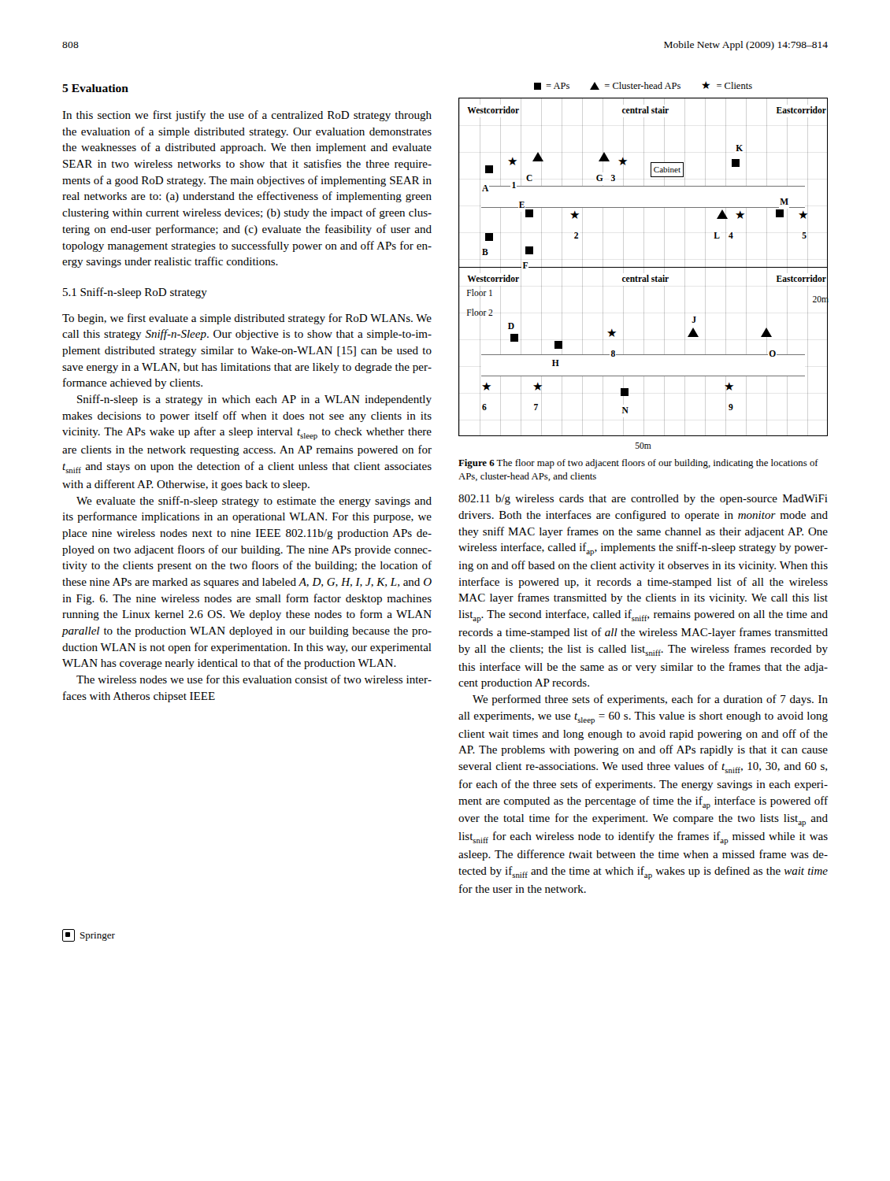808
Mobile Netw Appl (2009) 14:798–814
5 Evaluation
In this section we first justify the use of a centralized RoD strategy through the evaluation of a simple distributed strategy. Our evaluation demonstrates the weaknesses of a distributed approach. We then implement and evaluate SEAR in two wireless networks to show that it satisfies the three requirements of a good RoD strategy. The main objectives of implementing SEAR in real networks are to: (a) understand the effectiveness of implementing green clustering within current wireless devices; (b) study the impact of green clustering on end-user performance; and (c) evaluate the feasibility of user and topology management strategies to successfully power on and off APs for energy savings under realistic traffic conditions.
5.1 Sniff-n-sleep RoD strategy
To begin, we first evaluate a simple distributed strategy for RoD WLANs. We call this strategy Sniff-n-Sleep. Our objective is to show that a simple-to-implement distributed strategy similar to Wake-on-WLAN [15] can be used to save energy in a WLAN, but has limitations that are likely to degrade the performance achieved by clients.
Sniff-n-sleep is a strategy in which each AP in a WLAN independently makes decisions to power itself off when it does not see any clients in its vicinity. The APs wake up after a sleep interval tsleep to check whether there are clients in the network requesting access. An AP remains powered on for tsniff and stays on upon the detection of a client unless that client associates with a different AP. Otherwise, it goes back to sleep.
We evaluate the sniff-n-sleep strategy to estimate the energy savings and its performance implications in an operational WLAN. For this purpose, we place nine wireless nodes next to nine IEEE 802.11b/g production APs deployed on two adjacent floors of our building. The nine APs provide connectivity to the clients present on the two floors of the building; the location of these nine APs are marked as squares and labeled A, D, G, H, I, J, K, L, and O in Fig. 6. The nine wireless nodes are small form factor desktop machines running the Linux kernel 2.6 OS. We deploy these nodes to form a WLAN parallel to the production WLAN deployed in our building because the production WLAN is not open for experimentation. In this way, our experimental WLAN has coverage nearly identical to that of the production WLAN.
The wireless nodes we use for this evaluation consist of two wireless interfaces with Atheros chipset IEEE
= APs = Cluster-head APs ★= Clients
Westcorridor
central stair
Eastcorridor
A
★
1
C
G
3
★
Cabinet
K
E
★
2
B
F
L
4
★
M
★
5
Floor 1
Floor 2
Westcorridor
central stair
Eastcorridor
D
H
★
8
J
O
★
6
★
7
N
★
9
20m
50m
Figure 6 The floor map of two adjacent floors of our building, indicating the locations of APs, cluster-head APs, and clients
802.11 b/g wireless cards that are controlled by the open-source MadWiFi drivers. Both the interfaces are configured to operate in monitor mode and they sniff MAC layer frames on the same channel as their adjacent AP. One wireless interface, called ifap, implements the sniff-n-sleep strategy by powering on and off based on the client activity it observes in its vicinity. When this interface is powered up, it records a time-stamped list of all the wireless MAC layer frames transmitted by the clients in its vicinity. We call this list listap. The second interface, called ifsniff, remains powered on all the time and records a time-stamped list of all the wireless MAC-layer frames transmitted by all the clients; the list is called listsniff. The wireless frames recorded by this interface will be the same as or very similar to the frames that the adjacent production AP records.
We performed three sets of experiments, each for a duration of 7 days. In all experiments, we use tsleep = 60 s. This value is short enough to avoid long client wait times and long enough to avoid rapid powering on and off of the AP. The problems with powering on and off APs rapidly is that it can cause several client re-associations. We used three values of tsniff, 10, 30, and 60 s, for each of the three sets of experiments. The energy savings in each experiment are computed as the percentage of time the ifap interface is powered off over the total time for the experiment. We compare the two lists listap and listsniff for each wireless node to identify the frames ifap missed while it was asleep. The difference twait between the time when a missed frame was detected by ifsniff and the time at which ifap wakes up is defined as the wait time for the user in the network.
Springer